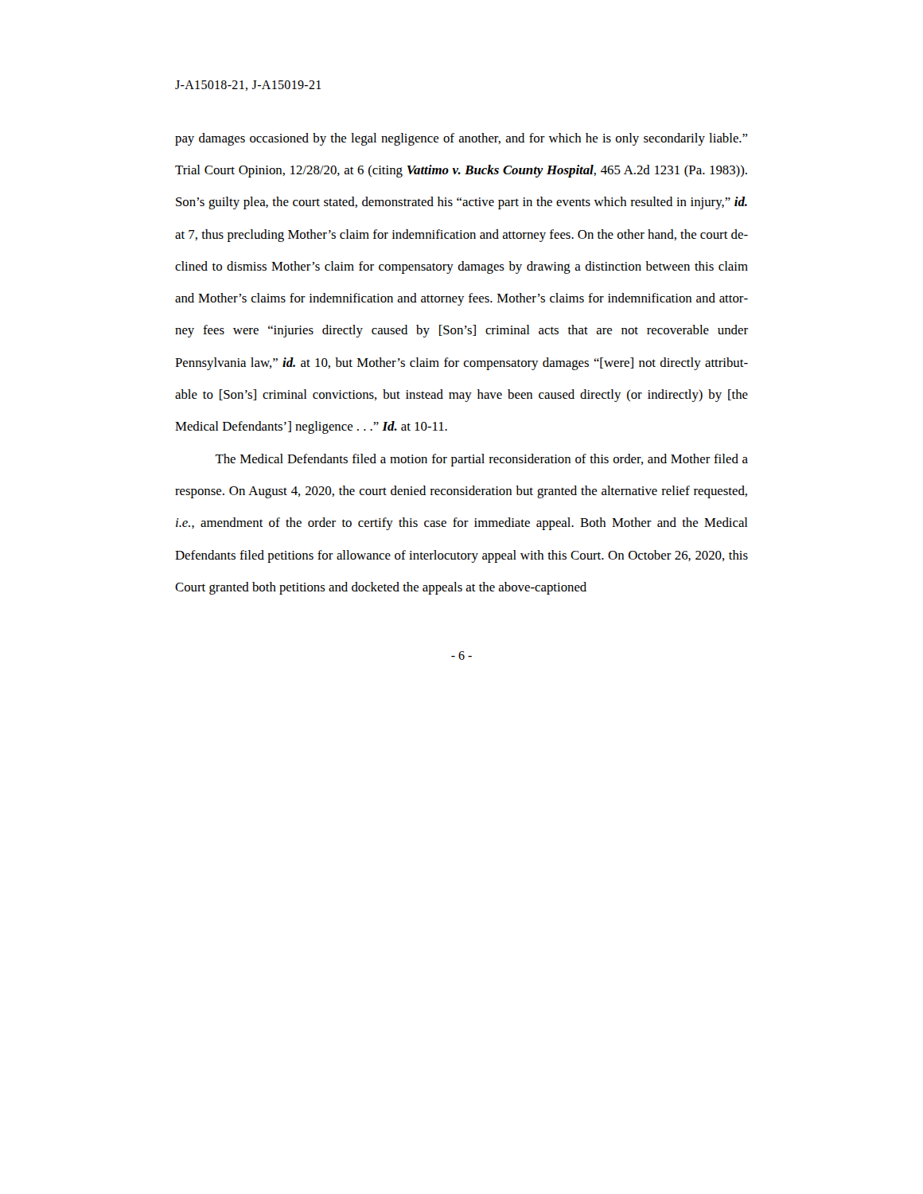J-A15018-21, J-A15019-21
pay damages occasioned by the legal negligence of another, and for which he is only secondarily liable.” Trial Court Opinion, 12/28/20, at 6 (citing Vattimo v. Bucks County Hospital, 465 A.2d 1231 (Pa. 1983)). Son’s guilty plea, the court stated, demonstrated his “active part in the events which resulted in injury,” id. at 7, thus precluding Mother’s claim for indemnification and attorney fees. On the other hand, the court declined to dismiss Mother’s claim for compensatory damages by drawing a distinction between this claim and Mother’s claims for indemnification and attorney fees. Mother’s claims for indemnification and attorney fees were “injuries directly caused by [Son’s] criminal acts that are not recoverable under Pennsylvania law,” id. at 10, but Mother’s claim for compensatory damages “[were] not directly attributable to [Son’s] criminal convictions, but instead may have been caused directly (or indirectly) by [the Medical Defendants’] negligence . . .” Id. at 10-11.
The Medical Defendants filed a motion for partial reconsideration of this order, and Mother filed a response. On August 4, 2020, the court denied reconsideration but granted the alternative relief requested, i.e., amendment of the order to certify this case for immediate appeal. Both Mother and the Medical Defendants filed petitions for allowance of interlocutory appeal with this Court. On October 26, 2020, this Court granted both petitions and docketed the appeals at the above-captioned
- 6 -